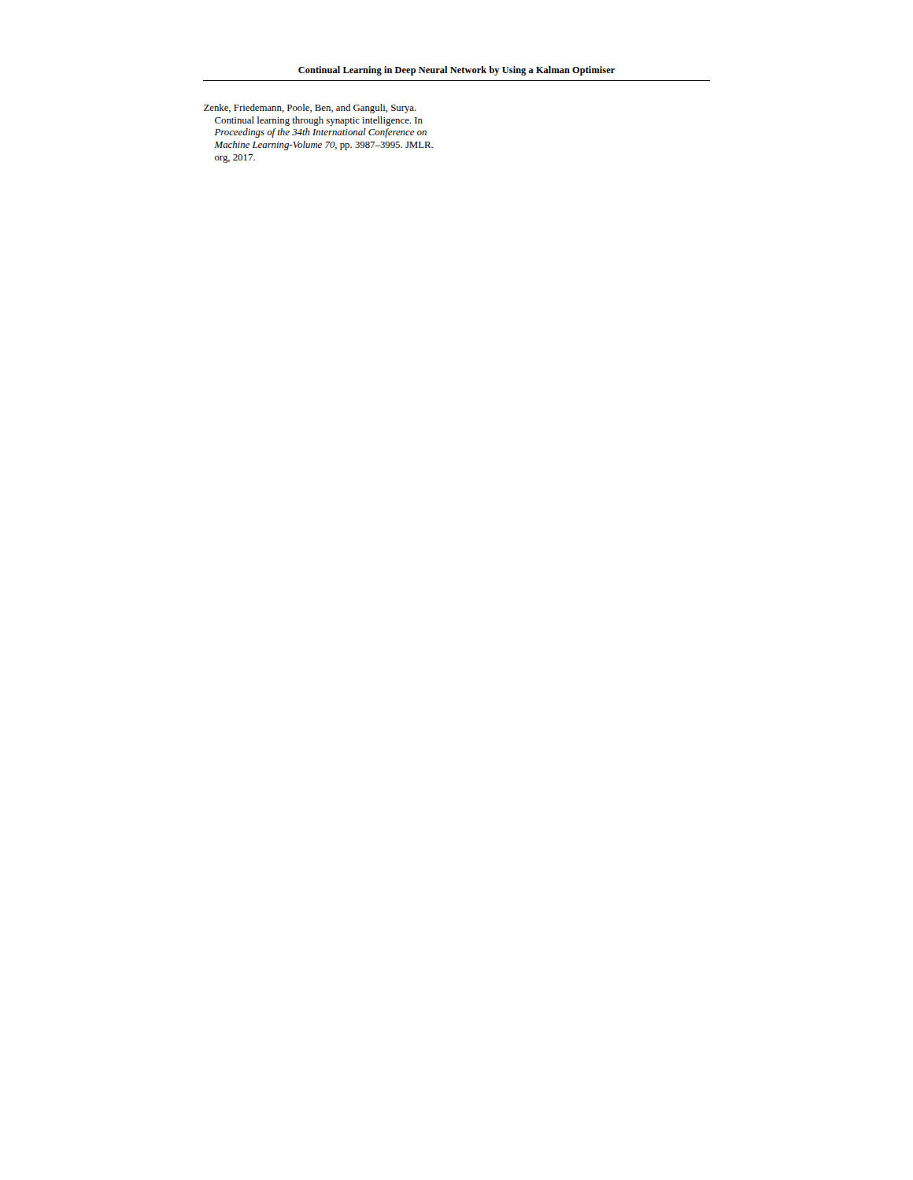Continual Learning in Deep Neural Network by Using a Kalman Optimiser
Zenke, Friedemann, Poole, Ben, and Ganguli, Surya. Continual learning through synaptic intelligence. In Proceedings of the 34th International Conference on Machine Learning-Volume 70, pp. 3987–3995. JMLR. org, 2017.